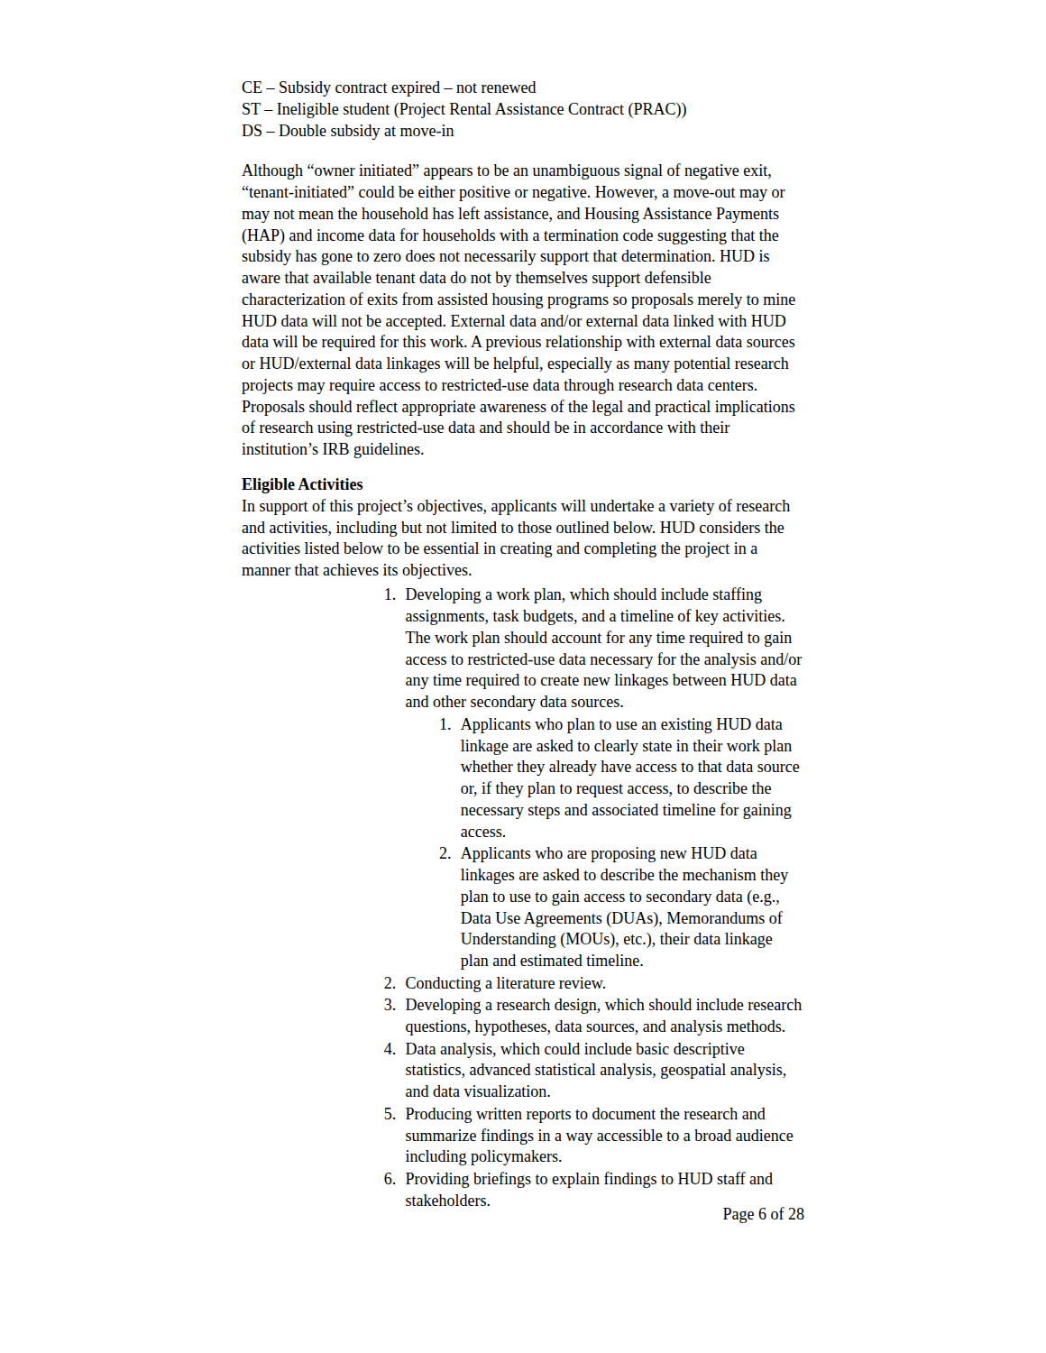CE – Subsidy contract expired – not renewed
ST – Ineligible student (Project Rental Assistance Contract (PRAC))
DS – Double subsidy at move-in
Although “owner initiated” appears to be an unambiguous signal of negative exit, “tenant-initiated” could be either positive or negative. However, a move-out may or may not mean the household has left assistance, and Housing Assistance Payments (HAP) and income data for households with a termination code suggesting that the subsidy has gone to zero does not necessarily support that determination. HUD is aware that available tenant data do not by themselves support defensible characterization of exits from assisted housing programs so proposals merely to mine HUD data will not be accepted. External data and/or external data linked with HUD data will be required for this work. A previous relationship with external data sources or HUD/external data linkages will be helpful, especially as many potential research projects may require access to restricted-use data through research data centers. Proposals should reflect appropriate awareness of the legal and practical implications of research using restricted-use data and should be in accordance with their institution’s IRB guidelines.
Eligible Activities
In support of this project’s objectives, applicants will undertake a variety of research and activities, including but not limited to those outlined below. HUD considers the activities listed below to be essential in creating and completing the project in a manner that achieves its objectives.
Developing a work plan, which should include staffing assignments, task budgets, and a timeline of key activities. The work plan should account for any time required to gain access to restricted-use data necessary for the analysis and/or any time required to create new linkages between HUD data and other secondary data sources.
Applicants who plan to use an existing HUD data linkage are asked to clearly state in their work plan whether they already have access to that data source or, if they plan to request access, to describe the necessary steps and associated timeline for gaining access.
Applicants who are proposing new HUD data linkages are asked to describe the mechanism they plan to use to gain access to secondary data (e.g., Data Use Agreements (DUAs), Memorandums of Understanding (MOUs), etc.), their data linkage plan and estimated timeline.
Conducting a literature review.
Developing a research design, which should include research questions, hypotheses, data sources, and analysis methods.
Data analysis, which could include basic descriptive statistics, advanced statistical analysis, geospatial analysis, and data visualization.
Producing written reports to document the research and summarize findings in a way accessible to a broad audience including policymakers.
Providing briefings to explain findings to HUD staff and stakeholders.
Page 6 of 28